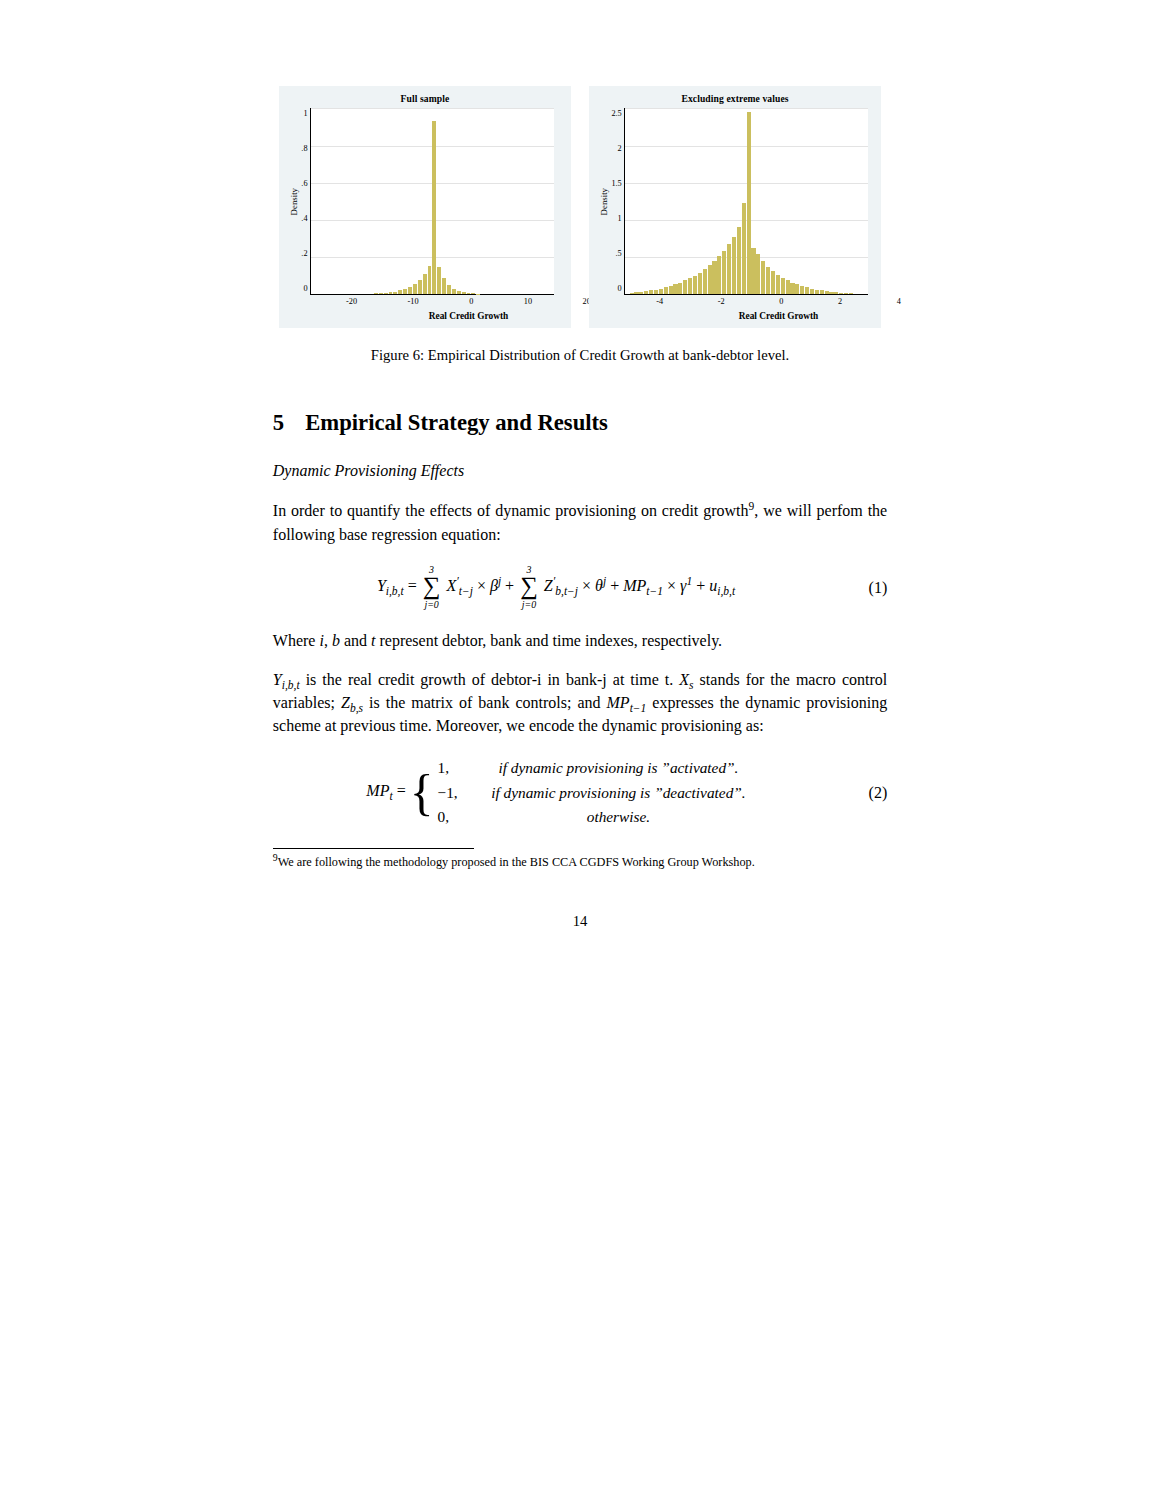Full sample
Density
1 .8 .6 .4 .2 0
-20-1001020
Real Credit Growth
Excluding extreme values
Density
2.5 2 1.5 1 .5 0
-4-2024
Real Credit Growth
Figure 6: Empirical Distribution of Credit Growth at bank-debtor level.
5 Empirical Strategy and Results
Dynamic Provisioning Effects
In order to quantify the effects of dynamic provisioning on credit growth9, we will perfom the following base regression equation:
Yi,b,t = 3∑j=0 X′t−j × βj + 3∑j=0 Z′b,t−j × θj + MPt−1 × γ1 + ui,b,t
(1)
Where i, b and t represent debtor, bank and time indexes, respectively.
Yi,b,t is the real credit growth of debtor-i in bank-j at time t. Xs stands for the macro control variables; Zb,s is the matrix of bank controls; and MPt−1 expresses the dynamic provisioning scheme at previous time. Moreover, we encode the dynamic provisioning as:
MPt = {
| 1, | if dynamic provisioning is ”activated”. |
| −1, | if dynamic provisioning is ”deactivated”. |
| 0, | otherwise. |
(2)
9We are following the methodology proposed in the BIS CCA CGDFS Working Group Workshop.
14